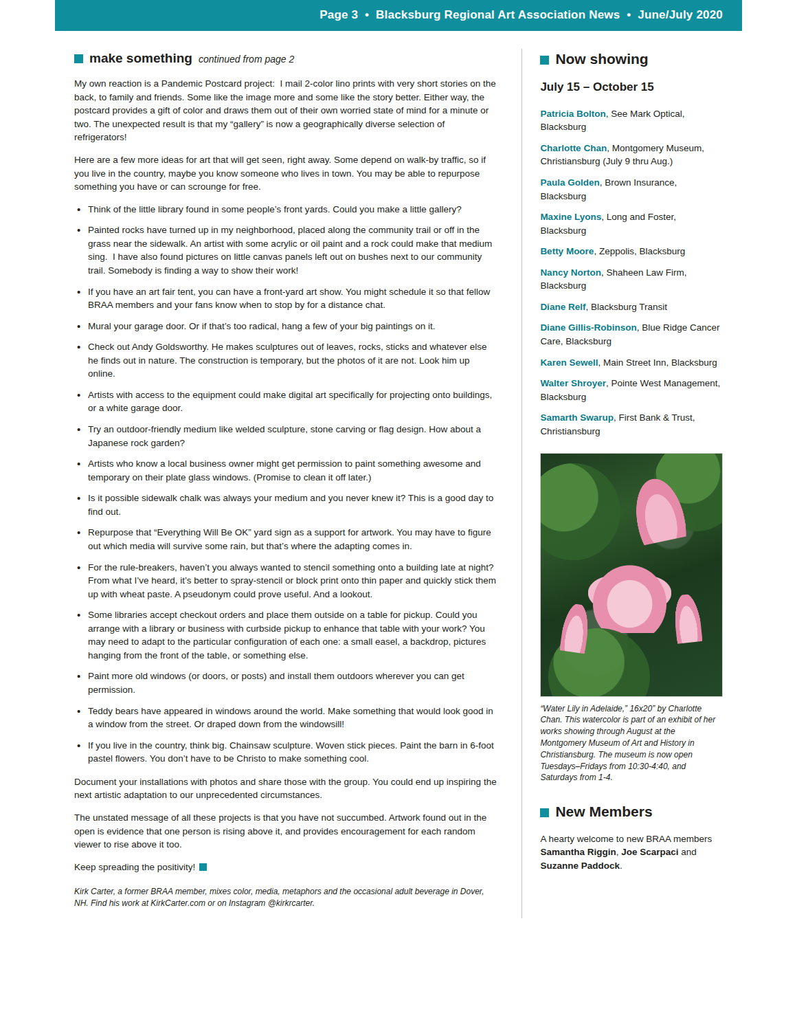Page 3 • Blacksburg Regional Art Association News • June/July 2020
make something continued from page 2
My own reaction is a Pandemic Postcard project: I mail 2-color lino prints with very short stories on the back, to family and friends. Some like the image more and some like the story better. Either way, the postcard provides a gift of color and draws them out of their own worried state of mind for a minute or two. The unexpected result is that my “gallery” is now a geographically diverse selection of refrigerators!
Here are a few more ideas for art that will get seen, right away. Some depend on walk-by traffic, so if you live in the country, maybe you know someone who lives in town. You may be able to repurpose something you have or can scrounge for free.
Think of the little library found in some people’s front yards. Could you make a little gallery?
Painted rocks have turned up in my neighborhood, placed along the community trail or off in the grass near the sidewalk. An artist with some acrylic or oil paint and a rock could make that medium sing. I have also found pictures on little canvas panels left out on bushes next to our community trail. Somebody is finding a way to show their work!
If you have an art fair tent, you can have a front-yard art show. You might schedule it so that fellow BRAA members and your fans know when to stop by for a distance chat.
Mural your garage door. Or if that’s too radical, hang a few of your big paintings on it.
Check out Andy Goldsworthy. He makes sculptures out of leaves, rocks, sticks and whatever else he finds out in nature. The construction is temporary, but the photos of it are not. Look him up online.
Artists with access to the equipment could make digital art specifically for projecting onto buildings, or a white garage door.
Try an outdoor-friendly medium like welded sculpture, stone carving or flag design. How about a Japanese rock garden?
Artists who know a local business owner might get permission to paint something awesome and temporary on their plate glass windows. (Promise to clean it off later.)
Is it possible sidewalk chalk was always your medium and you never knew it? This is a good day to find out.
Repurpose that “Everything Will Be OK” yard sign as a support for artwork. You may have to figure out which media will survive some rain, but that’s where the adapting comes in.
For the rule-breakers, haven’t you always wanted to stencil something onto a building late at night? From what I’ve heard, it’s better to spray-stencil or block print onto thin paper and quickly stick them up with wheat paste. A pseudonym could prove useful. And a lookout.
Some libraries accept checkout orders and place them outside on a table for pickup. Could you arrange with a library or business with curbside pickup to enhance that table with your work? You may need to adapt to the particular configuration of each one: a small easel, a backdrop, pictures hanging from the front of the table, or something else.
Paint more old windows (or doors, or posts) and install them outdoors wherever you can get permission.
Teddy bears have appeared in windows around the world. Make something that would look good in a window from the street. Or draped down from the windowsill!
If you live in the country, think big. Chainsaw sculpture. Woven stick pieces. Paint the barn in 6-foot pastel flowers. You don’t have to be Christo to make something cool.
Document your installations with photos and share those with the group. You could end up inspiring the next artistic adaptation to our unprecedented circumstances.
The unstated message of all these projects is that you have not succumbed. Artwork found out in the open is evidence that one person is rising above it, and provides encouragement for each random viewer to rise above it too.
Keep spreading the positivity!
Kirk Carter, a former BRAA member, mixes color, media, metaphors and the occasional adult beverage in Dover, NH. Find his work at KirkCarter.com or on Instagram @kirkrcarter.
Now showing
July 15 – October 15
Patricia Bolton, See Mark Optical, Blacksburg
Charlotte Chan, Montgomery Museum, Christiansburg (July 9 thru Aug.)
Paula Golden, Brown Insurance, Blacksburg
Maxine Lyons, Long and Foster, Blacksburg
Betty Moore, Zeppolis, Blacksburg
Nancy Norton, Shaheen Law Firm, Blacksburg
Diane Relf, Blacksburg Transit
Diane Gillis-Robinson, Blue Ridge Cancer Care, Blacksburg
Karen Sewell, Main Street Inn, Blacksburg
Walter Shroyer, Pointe West Management, Blacksburg
Samarth Swarup, First Bank & Trust, Christiansburg
“Water Lily in Adelaide,” 16x20” by Charlotte Chan. This watercolor is part of an exhibit of her works showing through August at the Montgomery Museum of Art and History in Christiansburg. The museum is now open Tuesdays–Fridays from 10:30-4:40, and Saturdays from 1-4.
New Members
A hearty welcome to new BRAA members Samantha Riggin, Joe Scarpaci and Suzanne Paddock.